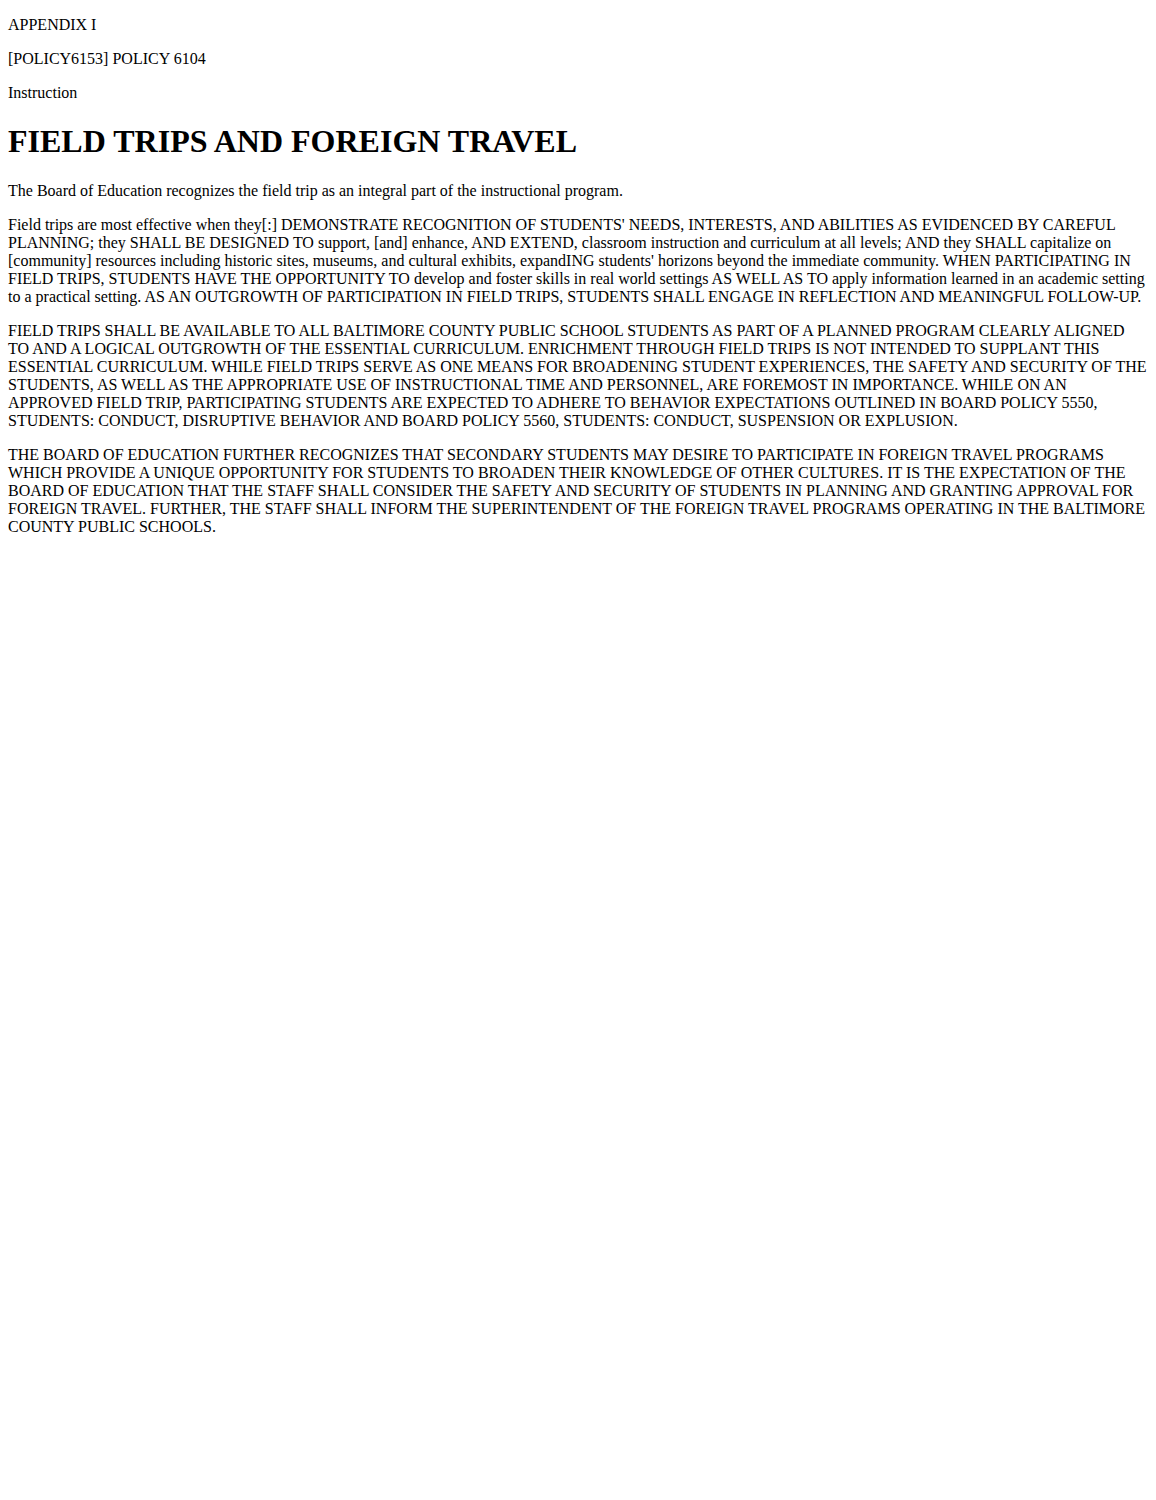APPENDIX I
[POLICY6153] POLICY 6104
Instruction
FIELD TRIPS AND FOREIGN TRAVEL
The Board of Education recognizes the field trip as an integral part of the instructional program.
Field trips are most effective when they[:] DEMONSTRATE RECOGNITION OF STUDENTS' NEEDS, INTERESTS, AND ABILITIES AS EVIDENCED BY CAREFUL PLANNING; they SHALL BE DESIGNED TO support, [and] enhance, AND EXTEND, classroom instruction and curriculum at all levels; AND they SHALL capitalize on [community] resources including historic sites, museums, and cultural exhibits, expandING students' horizons beyond the immediate community. WHEN PARTICIPATING IN FIELD TRIPS, STUDENTS HAVE THE OPPORTUNITY TO develop and foster skills in real world settings AS WELL AS TO apply information learned in an academic setting to a practical setting. AS AN OUTGROWTH OF PARTICIPATION IN FIELD TRIPS, STUDENTS SHALL ENGAGE IN REFLECTION AND MEANINGFUL FOLLOW-UP.
FIELD TRIPS SHALL BE AVAILABLE TO ALL BALTIMORE COUNTY PUBLIC SCHOOL STUDENTS AS PART OF A PLANNED PROGRAM CLEARLY ALIGNED TO AND A LOGICAL OUTGROWTH OF THE ESSENTIAL CURRICULUM. ENRICHMENT THROUGH FIELD TRIPS IS NOT INTENDED TO SUPPLANT THIS ESSENTIAL CURRICULUM. WHILE FIELD TRIPS SERVE AS ONE MEANS FOR BROADENING STUDENT EXPERIENCES, THE SAFETY AND SECURITY OF THE STUDENTS, AS WELL AS THE APPROPRIATE USE OF INSTRUCTIONAL TIME AND PERSONNEL, ARE FOREMOST IN IMPORTANCE. WHILE ON AN APPROVED FIELD TRIP, PARTICIPATING STUDENTS ARE EXPECTED TO ADHERE TO BEHAVIOR EXPECTATIONS OUTLINED IN BOARD POLICY 5550, STUDENTS: CONDUCT, DISRUPTIVE BEHAVIOR AND BOARD POLICY 5560, STUDENTS: CONDUCT, SUSPENSION OR EXPLUSION.
THE BOARD OF EDUCATION FURTHER RECOGNIZES THAT SECONDARY STUDENTS MAY DESIRE TO PARTICIPATE IN FOREIGN TRAVEL PROGRAMS WHICH PROVIDE A UNIQUE OPPORTUNITY FOR STUDENTS TO BROADEN THEIR KNOWLEDGE OF OTHER CULTURES. IT IS THE EXPECTATION OF THE BOARD OF EDUCATION THAT THE STAFF SHALL CONSIDER THE SAFETY AND SECURITY OF STUDENTS IN PLANNING AND GRANTING APPROVAL FOR FOREIGN TRAVEL. FURTHER, THE STAFF SHALL INFORM THE SUPERINTENDENT OF THE FOREIGN TRAVEL PROGRAMS OPERATING IN THE BALTIMORE COUNTY PUBLIC SCHOOLS.